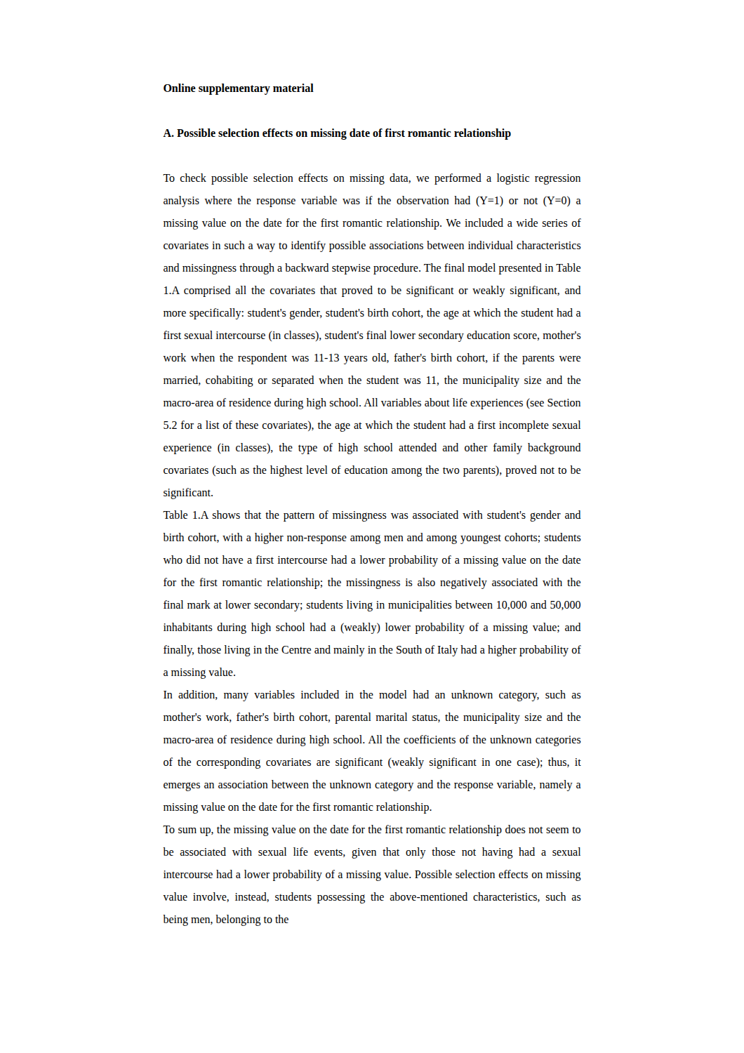Online supplementary material
A. Possible selection effects on missing date of first romantic relationship
To check possible selection effects on missing data, we performed a logistic regression analysis where the response variable was if the observation had (Y=1) or not (Y=0) a missing value on the date for the first romantic relationship. We included a wide series of covariates in such a way to identify possible associations between individual characteristics and missingness through a backward stepwise procedure. The final model presented in Table 1.A comprised all the covariates that proved to be significant or weakly significant, and more specifically: student's gender, student's birth cohort, the age at which the student had a first sexual intercourse (in classes), student's final lower secondary education score, mother's work when the respondent was 11-13 years old, father's birth cohort, if the parents were married, cohabiting or separated when the student was 11, the municipality size and the macro-area of residence during high school. All variables about life experiences (see Section 5.2 for a list of these covariates), the age at which the student had a first incomplete sexual experience (in classes), the type of high school attended and other family background covariates (such as the highest level of education among the two parents), proved not to be significant.
Table 1.A shows that the pattern of missingness was associated with student's gender and birth cohort, with a higher non-response among men and among youngest cohorts; students who did not have a first intercourse had a lower probability of a missing value on the date for the first romantic relationship; the missingness is also negatively associated with the final mark at lower secondary; students living in municipalities between 10,000 and 50,000 inhabitants during high school had a (weakly) lower probability of a missing value; and finally, those living in the Centre and mainly in the South of Italy had a higher probability of a missing value.
In addition, many variables included in the model had an unknown category, such as mother's work, father's birth cohort, parental marital status, the municipality size and the macro-area of residence during high school. All the coefficients of the unknown categories of the corresponding covariates are significant (weakly significant in one case); thus, it emerges an association between the unknown category and the response variable, namely a missing value on the date for the first romantic relationship.
To sum up, the missing value on the date for the first romantic relationship does not seem to be associated with sexual life events, given that only those not having had a sexual intercourse had a lower probability of a missing value. Possible selection effects on missing value involve, instead, students possessing the above-mentioned characteristics, such as being men, belonging to the